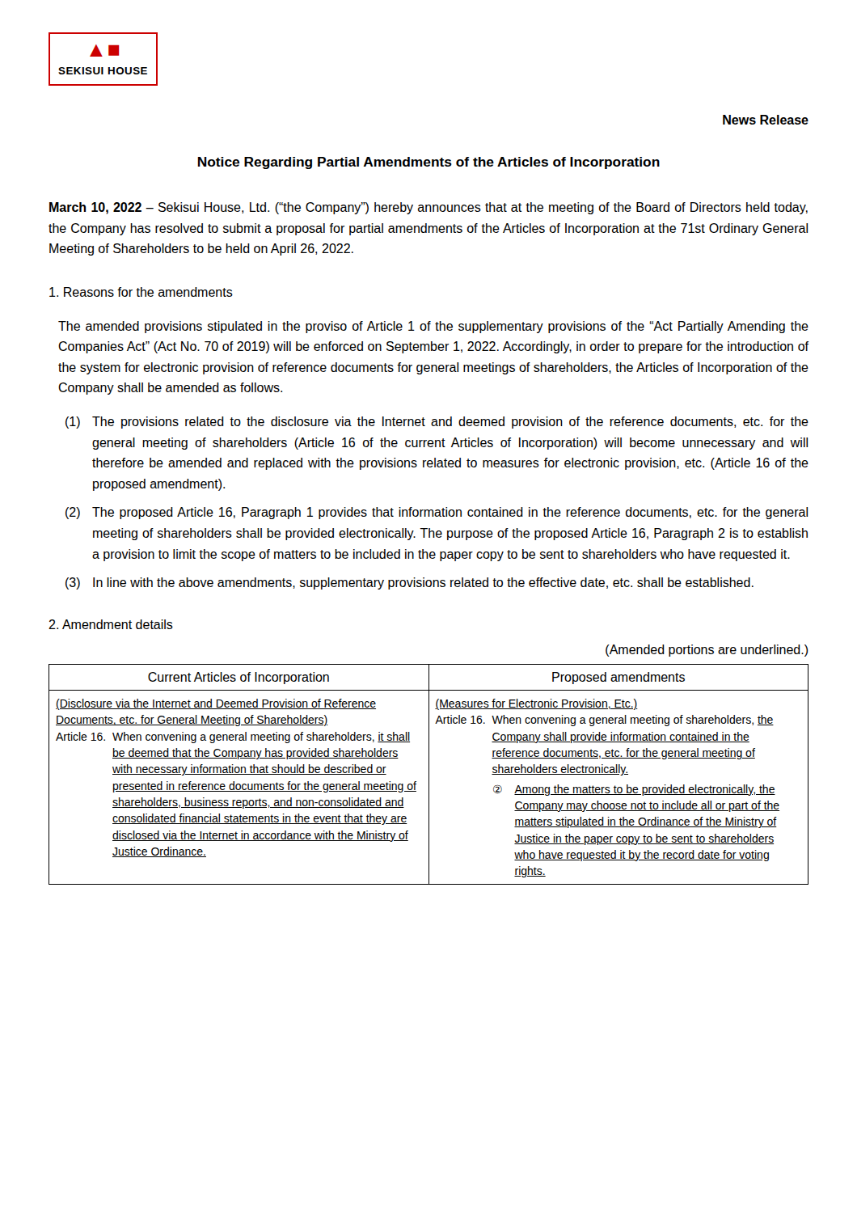▲■ SEKISUI HOUSE
News Release
Notice Regarding Partial Amendments of the Articles of Incorporation
March 10, 2022 – Sekisui House, Ltd. (“the Company”) hereby announces that at the meeting of the Board of Directors held today, the Company has resolved to submit a proposal for partial amendments of the Articles of Incorporation at the 71st Ordinary General Meeting of Shareholders to be held on April 26, 2022.
1. Reasons for the amendments
The amended provisions stipulated in the proviso of Article 1 of the supplementary provisions of the “Act Partially Amending the Companies Act” (Act No. 70 of 2019) will be enforced on September 1, 2022. Accordingly, in order to prepare for the introduction of the system for electronic provision of reference documents for general meetings of shareholders, the Articles of Incorporation of the Company shall be amended as follows.
(1) The provisions related to the disclosure via the Internet and deemed provision of the reference documents, etc. for the general meeting of shareholders (Article 16 of the current Articles of Incorporation) will become unnecessary and will therefore be amended and replaced with the provisions related to measures for electronic provision, etc. (Article 16 of the proposed amendment).
(2) The proposed Article 16, Paragraph 1 provides that information contained in the reference documents, etc. for the general meeting of shareholders shall be provided electronically. The purpose of the proposed Article 16, Paragraph 2 is to establish a provision to limit the scope of matters to be included in the paper copy to be sent to shareholders who have requested it.
(3) In line with the above amendments, supplementary provisions related to the effective date, etc. shall be established.
2. Amendment details
(Amended portions are underlined.)
| Current Articles of Incorporation | Proposed amendments |
| --- | --- |
| (Disclosure via the Internet and Deemed Provision of Reference Documents, etc. for General Meeting of Shareholders) Article 16. When convening a general meeting of shareholders, it shall be deemed that the Company has provided shareholders with necessary information that should be described or presented in reference documents for the general meeting of shareholders, business reports, and non-consolidated and consolidated financial statements in the event that they are disclosed via the Internet in accordance with the Ministry of Justice Ordinance. | (Measures for Electronic Provision, Etc.) Article 16. When convening a general meeting of shareholders, the Company shall provide information contained in the reference documents, etc. for the general meeting of shareholders electronically. ② Among the matters to be provided electronically, the Company may choose not to include all or part of the matters stipulated in the Ordinance of the Ministry of Justice in the paper copy to be sent to shareholders who have requested it by the record date for voting rights. |